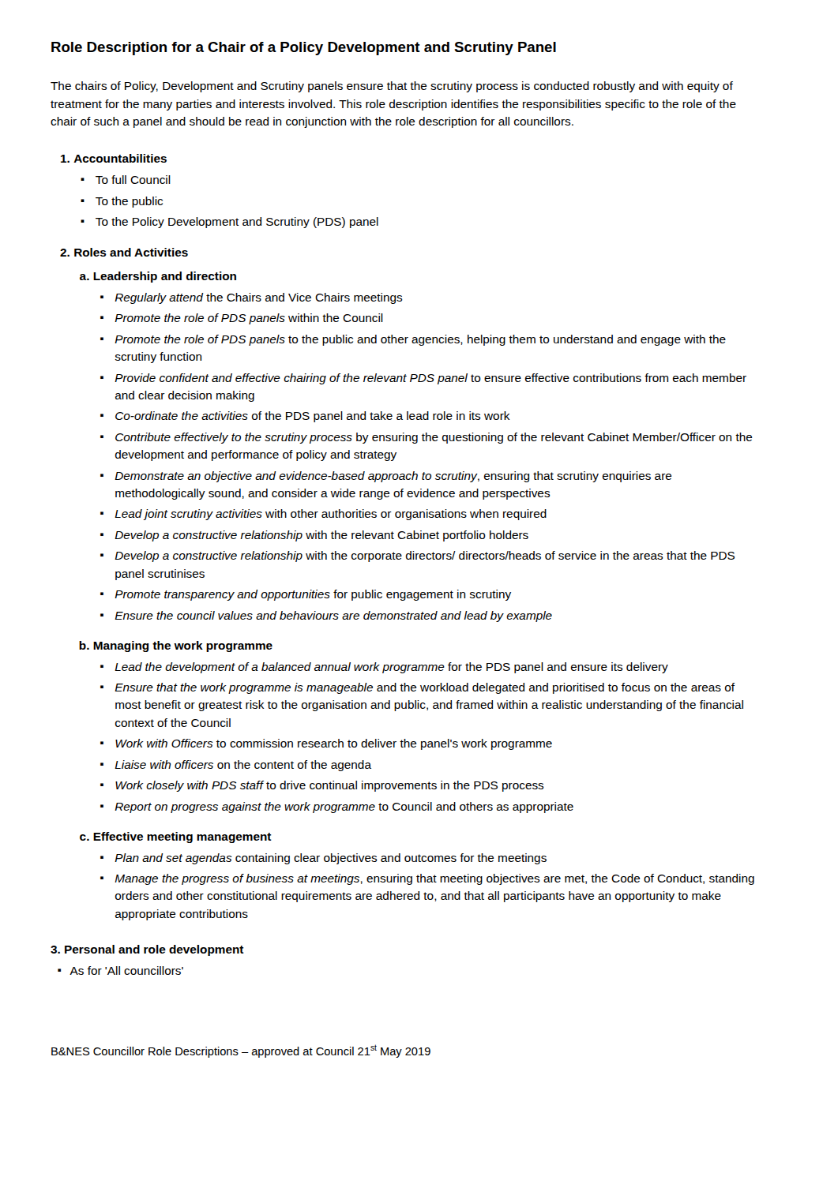Role Description for a Chair of a Policy Development and Scrutiny Panel
The chairs of Policy, Development and Scrutiny panels ensure that the scrutiny process is conducted robustly and with equity of treatment for the many parties and interests involved. This role description identifies the responsibilities specific to the role of the chair of such a panel and should be read in conjunction with the role description for all councillors.
Accountabilities
To full Council
To the public
To the Policy Development and Scrutiny (PDS) panel
Roles and Activities
Leadership and direction
Regularly attend the Chairs and Vice Chairs meetings
Promote the role of PDS panels within the Council
Promote the role of PDS panels to the public and other agencies, helping them to understand and engage with the scrutiny function
Provide confident and effective chairing of the relevant PDS panel to ensure effective contributions from each member and clear decision making
Co-ordinate the activities of the PDS panel and take a lead role in its work
Contribute effectively to the scrutiny process by ensuring the questioning of the relevant Cabinet Member/Officer on the development and performance of policy and strategy
Demonstrate an objective and evidence-based approach to scrutiny, ensuring that scrutiny enquiries are methodologically sound, and consider a wide range of evidence and perspectives
Lead joint scrutiny activities with other authorities or organisations when required
Develop a constructive relationship with the relevant Cabinet portfolio holders
Develop a constructive relationship with the corporate directors/ directors/heads of service in the areas that the PDS panel scrutinises
Promote transparency and opportunities for public engagement in scrutiny
Ensure the council values and behaviours are demonstrated and lead by example
Managing the work programme
Lead the development of a balanced annual work programme for the PDS panel and ensure its delivery
Ensure that the work programme is manageable and the workload delegated and prioritised to focus on the areas of most benefit or greatest risk to the organisation and public, and framed within a realistic understanding of the financial context of the Council
Work with Officers to commission research to deliver the panel's work programme
Liaise with officers on the content of the agenda
Work closely with PDS staff to drive continual improvements in the PDS process
Report on progress against the work programme to Council and others as appropriate
Effective meeting management
Plan and set agendas containing clear objectives and outcomes for the meetings
Manage the progress of business at meetings, ensuring that meeting objectives are met, the Code of Conduct, standing orders and other constitutional requirements are adhered to, and that all participants have an opportunity to make appropriate contributions
3. Personal and role development
As for 'All councillors'
B&NES Councillor Role Descriptions – approved at Council 21st May 2019